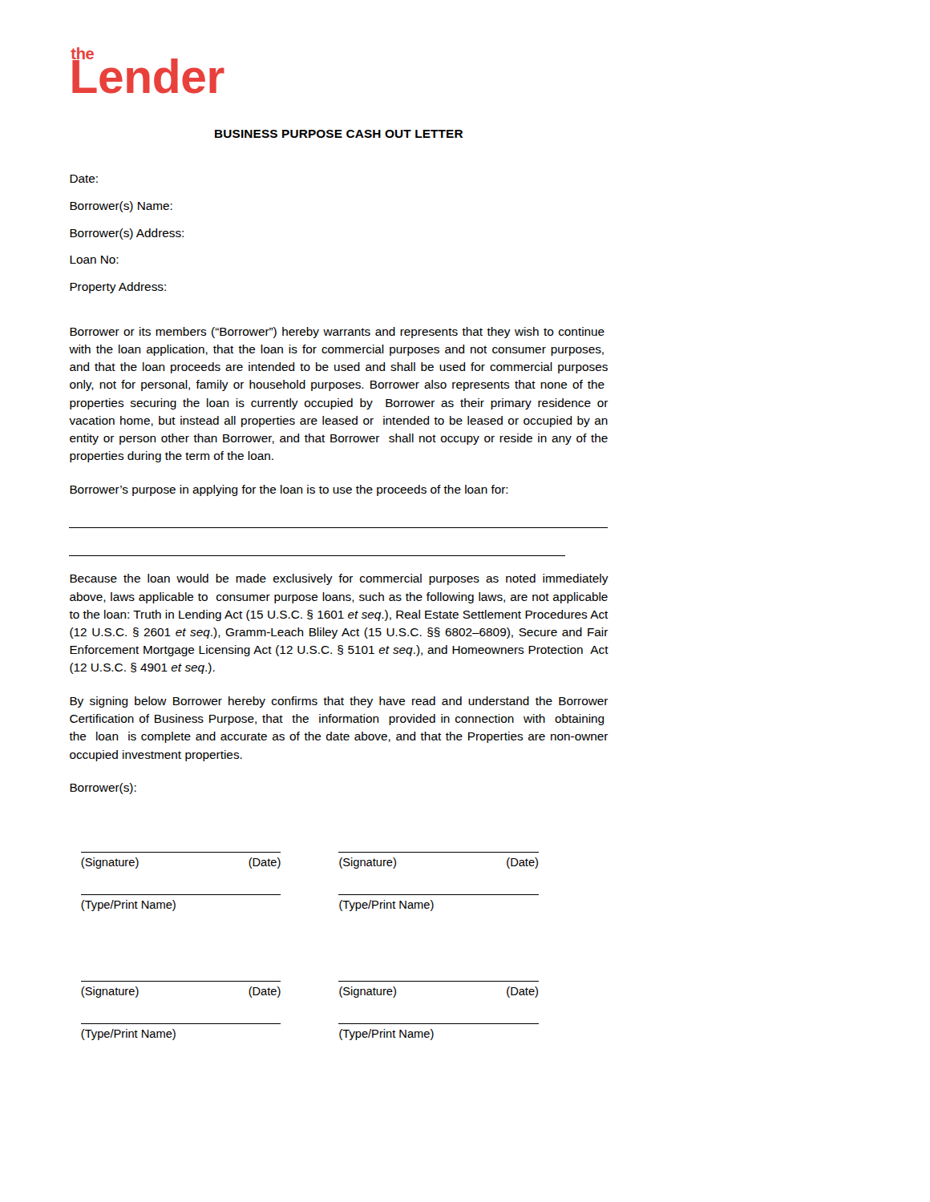the Lender
BUSINESS PURPOSE CASH OUT LETTER
Date:
Borrower(s) Name:
Borrower(s) Address:
Loan No:
Property Address:
Borrower or its members (“Borrower”) hereby warrants and represents that they wish to continue with the loan application, that the loan is for commercial purposes and not consumer purposes, and that the loan proceeds are intended to be used and shall be used for commercial purposes only, not for personal, family or household purposes. Borrower also represents that none of the properties securing the loan is currently occupied by Borrower as their primary residence or vacation home, but instead all properties are leased or intended to be leased or occupied by an entity or person other than Borrower, and that Borrower shall not occupy or reside in any of the properties during the term of the loan.
Borrower’s purpose in applying for the loan is to use the proceeds of the loan for:
Because the loan would be made exclusively for commercial purposes as noted immediately above, laws applicable to consumer purpose loans, such as the following laws, are not applicable to the loan: Truth in Lending Act (15 U.S.C. § 1601 et seq.), Real Estate Settlement Procedures Act (12 U.S.C. § 2601 et seq.), Gramm‑Leach Bliley Act (15 U.S.C. §§ 6802–6809), Secure and Fair Enforcement Mortgage Licensing Act (12 U.S.C. § 5101 et seq.), and Homeowners Protection Act (12 U.S.C. § 4901 et seq.).
By signing below Borrower hereby confirms that they have read and understand the Borrower Certification of Business Purpose, that the information provided in connection with obtaining the loan is complete and accurate as of the date above, and that the Properties are non‑owner occupied investment properties.
Borrower(s):
| (Signature) (Date) (Type/Print Name) | (Signature) (Date) (Type/Print Name) |
| (Signature) (Date) (Type/Print Name) | (Signature) (Date) (Type/Print Name) |